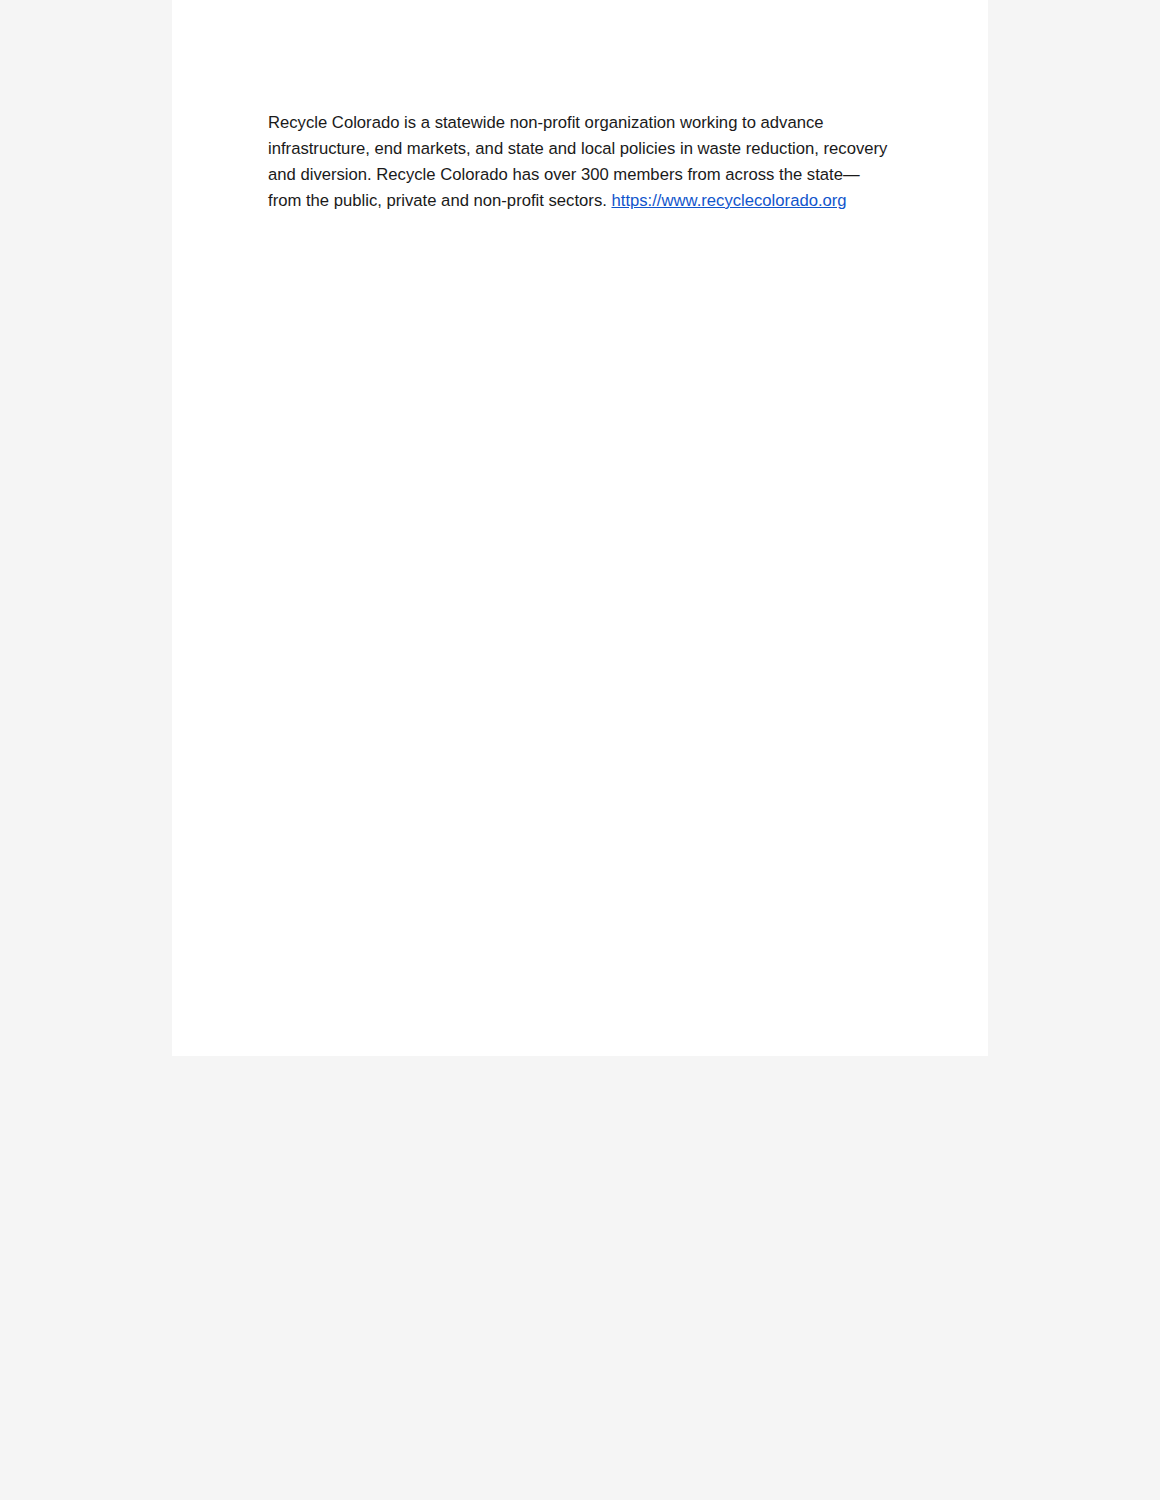Recycle Colorado is a statewide non-profit organization working to advance infrastructure, end markets, and state and local policies in waste reduction, recovery and diversion. Recycle Colorado has over 300 members from across the state—from the public, private and non-profit sectors. https://www.recyclecolorado.org